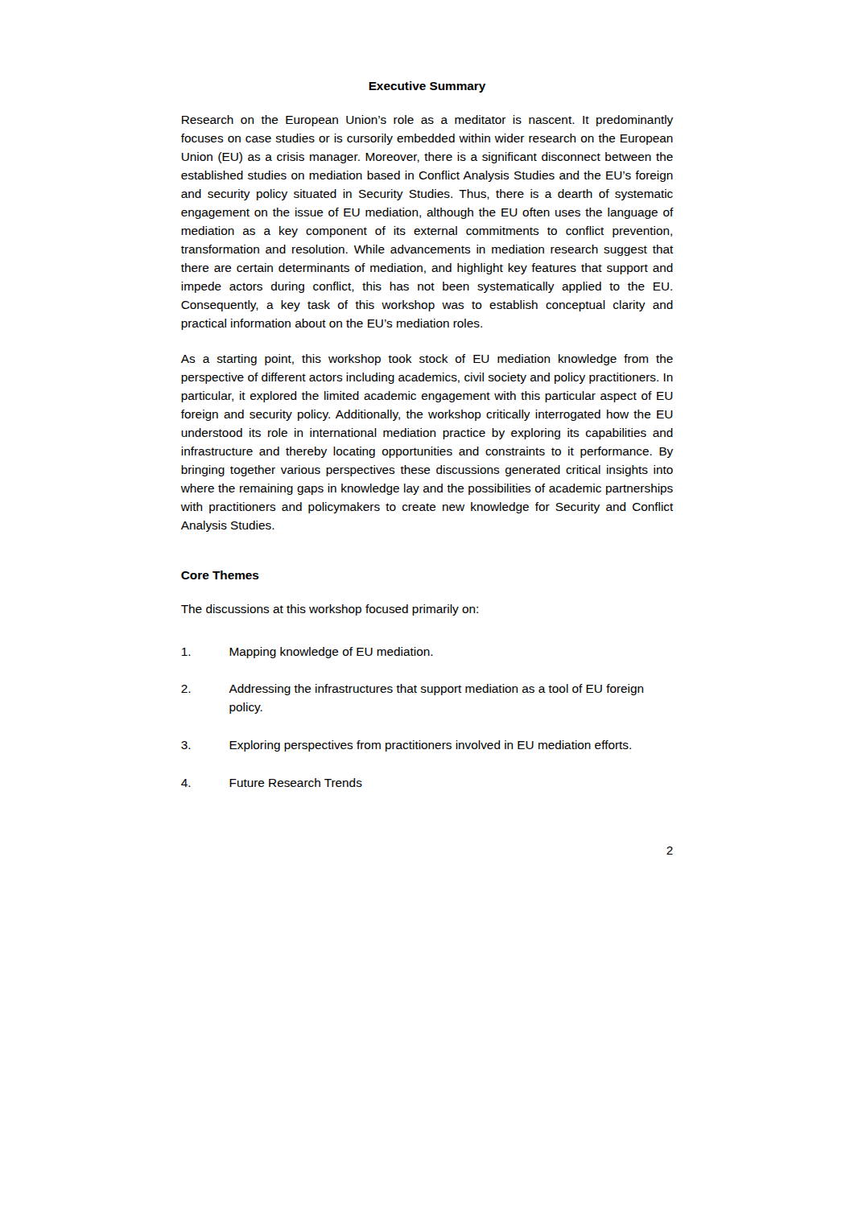Executive Summary
Research on the European Union’s role as a meditator is nascent. It predominantly focuses on case studies or is cursorily embedded within wider research on the European Union (EU) as a crisis manager. Moreover, there is a significant disconnect between the established studies on mediation based in Conflict Analysis Studies and the EU’s foreign and security policy situated in Security Studies. Thus, there is a dearth of systematic engagement on the issue of EU mediation, although the EU often uses the language of mediation as a key component of its external commitments to conflict prevention, transformation and resolution. While advancements in mediation research suggest that there are certain determinants of mediation, and highlight key features that support and impede actors during conflict, this has not been systematically applied to the EU. Consequently, a key task of this workshop was to establish conceptual clarity and practical information about on the EU’s mediation roles.
As a starting point, this workshop took stock of EU mediation knowledge from the perspective of different actors including academics, civil society and policy practitioners. In particular, it explored the limited academic engagement with this particular aspect of EU foreign and security policy. Additionally, the workshop critically interrogated how the EU understood its role in international mediation practice by exploring its capabilities and infrastructure and thereby locating opportunities and constraints to it performance. By bringing together various perspectives these discussions generated critical insights into where the remaining gaps in knowledge lay and the possibilities of academic partnerships with practitioners and policymakers to create new knowledge for Security and Conflict Analysis Studies.
Core Themes
The discussions at this workshop focused primarily on:
1. Mapping knowledge of EU mediation.
2. Addressing the infrastructures that support mediation as a tool of EU foreign policy.
3. Exploring perspectives from practitioners involved in EU mediation efforts.
4. Future Research Trends
2